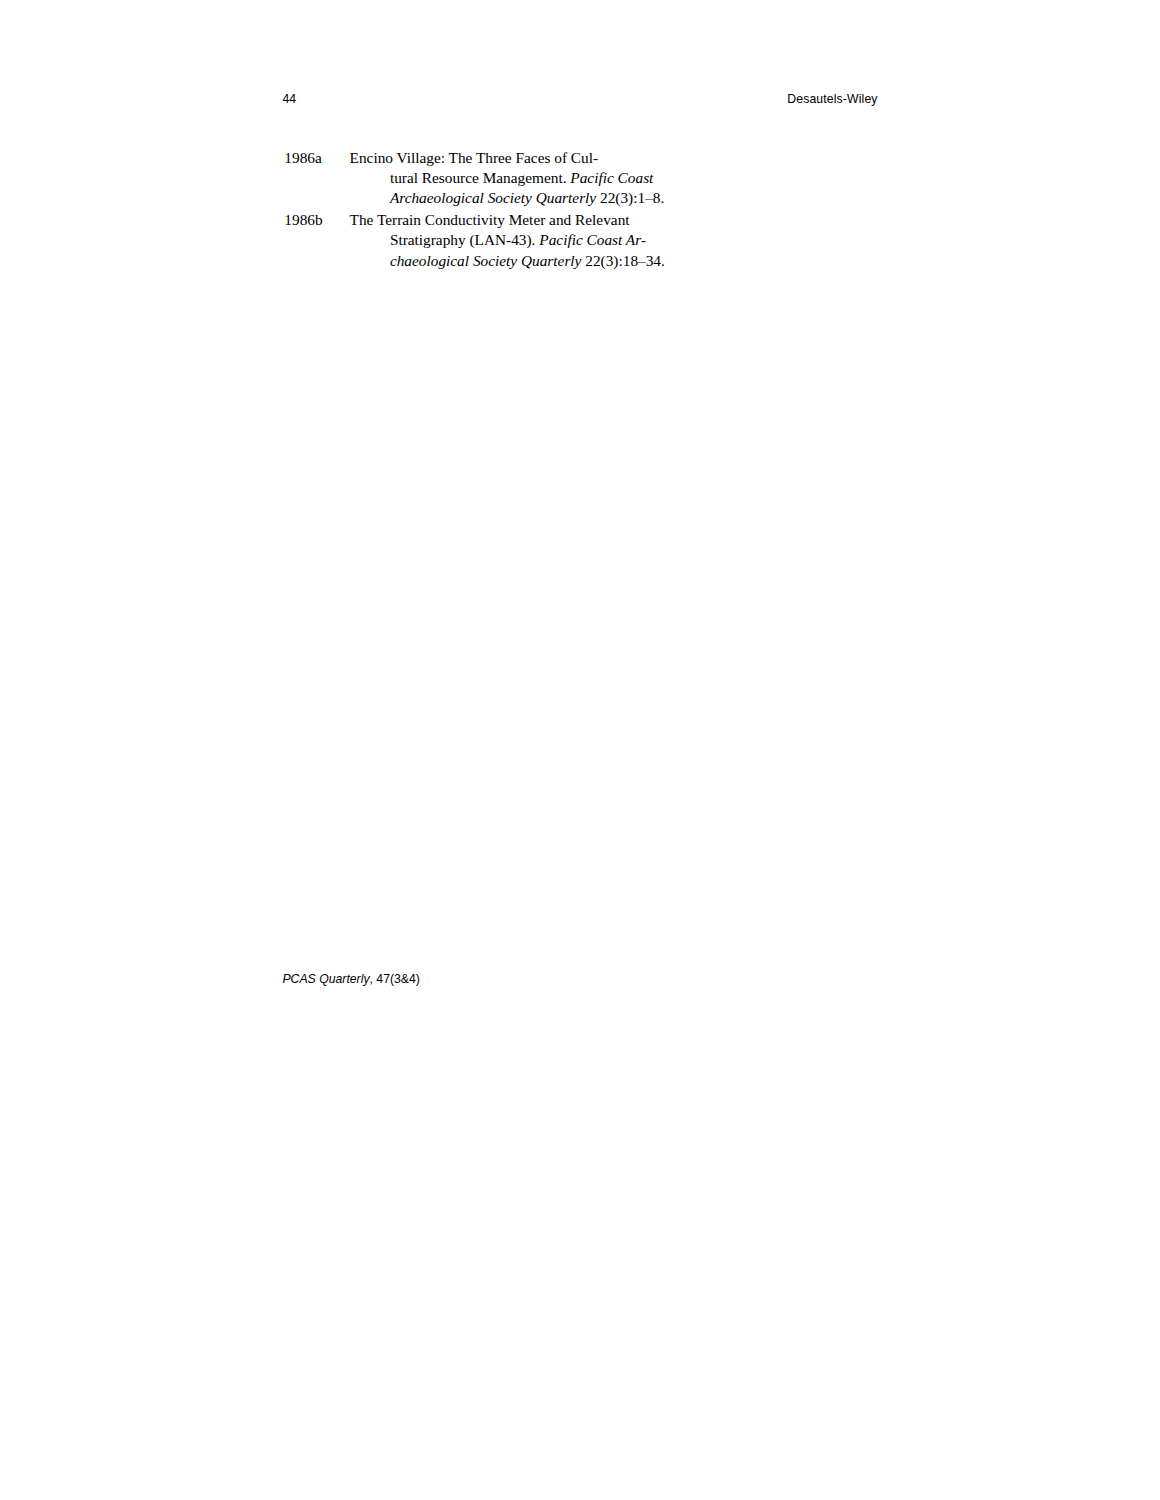44 Desautels-Wiley
1986a
Encino Village: The Three Faces of Cul-
tural Resource Management. Pacific Coast
Archaeological Society Quarterly 22(3):1–8.
1986b
The Terrain Conductivity Meter and Relevant
Stratigraphy (LAN-43). Pacific Coast Ar-
chaeological Society Quarterly 22(3):18–34.
PCAS Quarterly, 47(3&4)